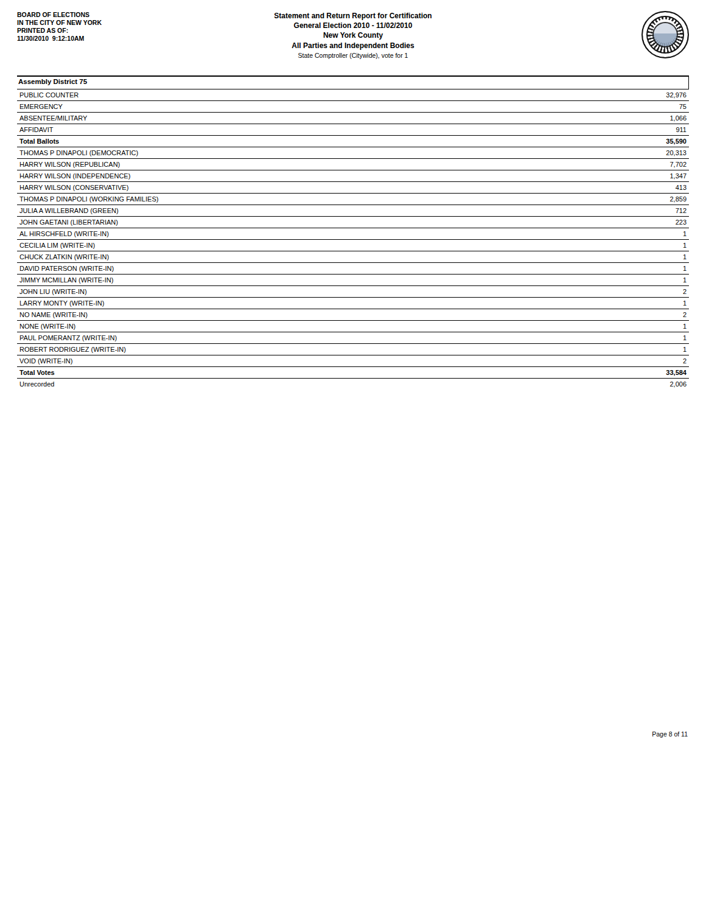BOARD OF ELECTIONS
IN THE CITY OF NEW YORK
PRINTED AS OF:
11/30/2010 9:12:10AM
Statement and Return Report for Certification
General Election 2010 - 11/02/2010
New York County
All Parties and Independent Bodies
State Comptroller (Citywide), vote for 1
Assembly District 75
| PUBLIC COUNTER | 32,976 |
| EMERGENCY | 75 |
| ABSENTEE/MILITARY | 1,066 |
| AFFIDAVIT | 911 |
| Total Ballots | 35,590 |
| THOMAS P DINAPOLI (DEMOCRATIC) | 20,313 |
| HARRY WILSON (REPUBLICAN) | 7,702 |
| HARRY WILSON (INDEPENDENCE) | 1,347 |
| HARRY WILSON (CONSERVATIVE) | 413 |
| THOMAS P DINAPOLI (WORKING FAMILIES) | 2,859 |
| JULIA A WILLEBRAND (GREEN) | 712 |
| JOHN GAETANI (LIBERTARIAN) | 223 |
| AL HIRSCHFELD (WRITE-IN) | 1 |
| CECILIA LIM (WRITE-IN) | 1 |
| CHUCK ZLATKIN (WRITE-IN) | 1 |
| DAVID PATERSON (WRITE-IN) | 1 |
| JIMMY MCMILLAN (WRITE-IN) | 1 |
| JOHN LIU (WRITE-IN) | 2 |
| LARRY MONTY (WRITE-IN) | 1 |
| NO NAME (WRITE-IN) | 2 |
| NONE (WRITE-IN) | 1 |
| PAUL POMERANTZ (WRITE-IN) | 1 |
| ROBERT RODRIGUEZ (WRITE-IN) | 1 |
| VOID (WRITE-IN) | 2 |
| Total Votes | 33,584 |
| Unrecorded | 2,006 |
Page 8 of 11